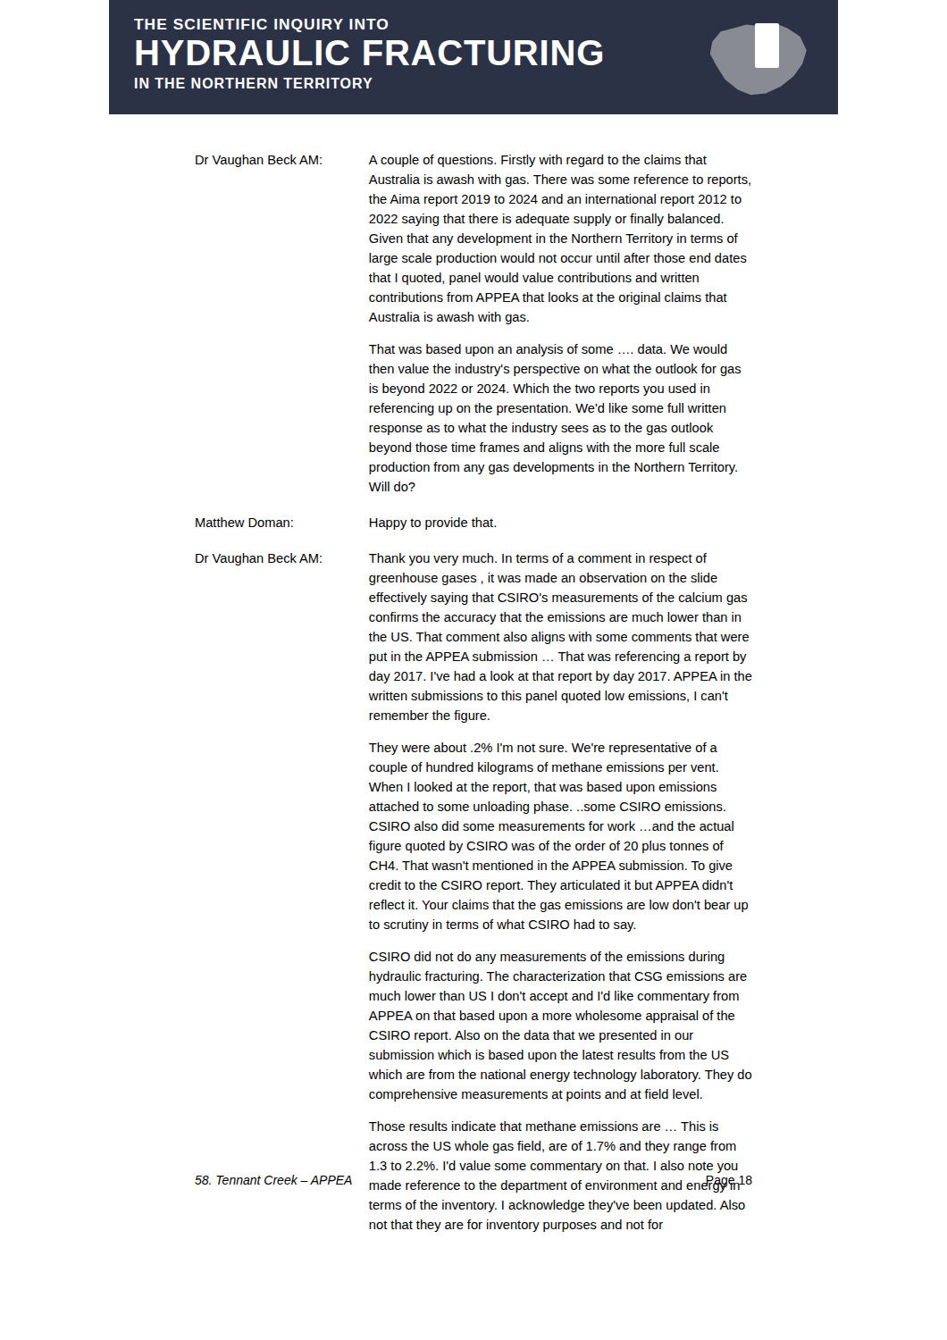The Scientific Inquiry into
Hydraulic Fracturing
in the Northern Territory
Dr Vaughan Beck AM:
A couple of questions. Firstly with regard to the claims that Australia is awash with gas. There was some reference to reports, the Aima report 2019 to 2024 and an international report 2012 to 2022 saying that there is adequate supply or finally balanced. Given that any development in the Northern Territory in terms of large scale production would not occur until after those end dates that I quoted, panel would value contributions and written contributions from APPEA that looks at the original claims that Australia is awash with gas.
That was based upon an analysis of some …. data. We would then value the industry's perspective on what the outlook for gas is beyond 2022 or 2024. Which the two reports you used in referencing up on the presentation. We'd like some full written response as to what the industry sees as to the gas outlook beyond those time frames and aligns with the more full scale production from any gas developments in the Northern Territory. Will do?
Matthew Doman:
Happy to provide that.
Dr Vaughan Beck AM:
Thank you very much. In terms of a comment in respect of greenhouse gases , it was made an observation on the slide effectively saying that CSIRO's measurements of the calcium gas confirms the accuracy that the emissions are much lower than in the US. That comment also aligns with some comments that were put in the APPEA submission … That was referencing a report by day 2017. I've had a look at that report by day 2017. APPEA in the written submissions to this panel quoted low emissions, I can't remember the figure.
They were about .2% I'm not sure. We're representative of a couple of hundred kilograms of methane emissions per vent. When I looked at the report, that was based upon emissions attached to some unloading phase. ..some CSIRO emissions. CSIRO also did some measurements for work …and the actual figure quoted by CSIRO was of the order of 20 plus tonnes of CH4. That wasn't mentioned in the APPEA submission. To give credit to the CSIRO report. They articulated it but APPEA didn't reflect it. Your claims that the gas emissions are low don't bear up to scrutiny in terms of what CSIRO had to say.
CSIRO did not do any measurements of the emissions during hydraulic fracturing. The characterization that CSG emissions are much lower than US I don't accept and I'd like commentary from APPEA on that based upon a more wholesome appraisal of the CSIRO report. Also on the data that we presented in our submission which is based upon the latest results from the US which are from the national energy technology laboratory. They do comprehensive measurements at points and at field level.
Those results indicate that methane emissions are … This is across the US whole gas field, are of 1.7% and they range from 1.3 to 2.2%. I'd value some commentary on that. I also note you made reference to the department of environment and energy in terms of the inventory. I acknowledge they've been updated. Also not that they are for inventory purposes and not for
58. Tennant Creek – APPEA
Page 18